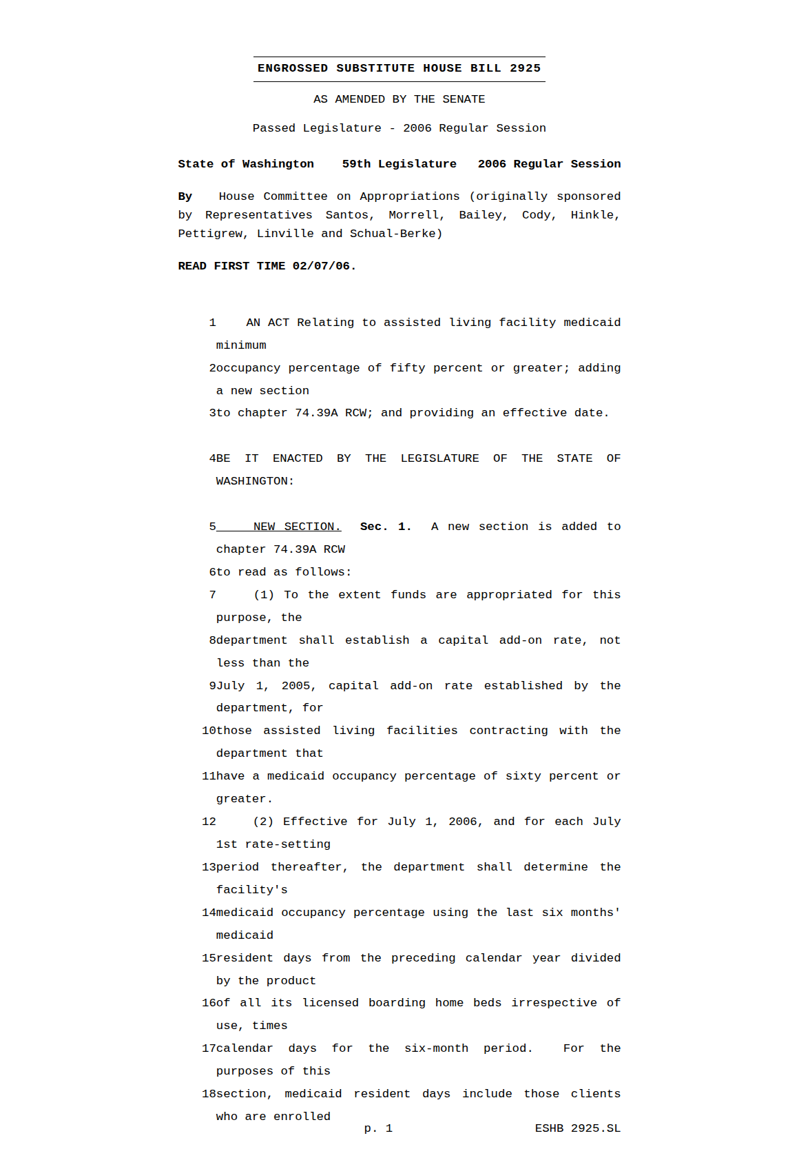ENGROSSED SUBSTITUTE HOUSE BILL 2925
AS AMENDED BY THE SENATE
Passed Legislature - 2006 Regular Session
State of Washington 59th Legislature 2006 Regular Session
By House Committee on Appropriations (originally sponsored by Representatives Santos, Morrell, Bailey, Cody, Hinkle, Pettigrew, Linville and Schual-Berke)
READ FIRST TIME 02/07/06.
| 1 | AN ACT Relating to assisted living facility medicaid minimum |
| 2 | occupancy percentage of fifty percent or greater; adding a new section |
| 3 | to chapter 74.39A RCW; and providing an effective date. |
| 4 | BE IT ENACTED BY THE LEGISLATURE OF THE STATE OF WASHINGTON: |
| 5 | NEW SECTION. Sec. 1. A new section is added to chapter 74.39A RCW |
| 6 | to read as follows: |
| 7 | (1) To the extent funds are appropriated for this purpose, the |
| 8 | department shall establish a capital add-on rate, not less than the |
| 9 | July 1, 2005, capital add-on rate established by the department, for |
| 10 | those assisted living facilities contracting with the department that |
| 11 | have a medicaid occupancy percentage of sixty percent or greater. |
| 12 | (2) Effective for July 1, 2006, and for each July 1st rate-setting |
| 13 | period thereafter, the department shall determine the facility's |
| 14 | medicaid occupancy percentage using the last six months' medicaid |
| 15 | resident days from the preceding calendar year divided by the product |
| 16 | of all its licensed boarding home beds irrespective of use, times |
| 17 | calendar days for the six-month period. For the purposes of this |
| 18 | section, medicaid resident days include those clients who are enrolled |
p. 1 ESHB 2925.SL